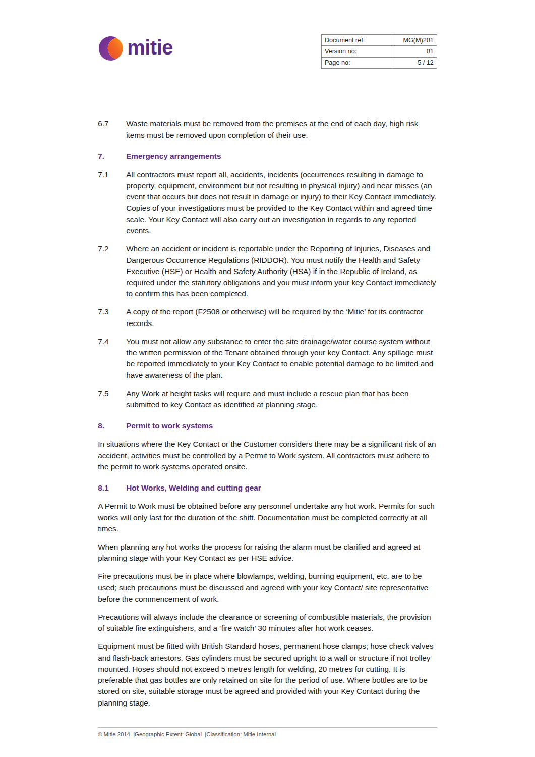mitie
| Document ref: | MG(M)201 |
| Version no: | 01 |
| Page no: | 5 / 12 |
6.7
Waste materials must be removed from the premises at the end of each day, high risk items must be removed upon completion of their use.
7. Emergency arrangements
7.1
All contractors must report all, accidents, incidents (occurrences resulting in damage to property, equipment, environment but not resulting in physical injury) and near misses (an event that occurs but does not result in damage or injury) to their Key Contact immediately. Copies of your investigations must be provided to the Key Contact within and agreed time scale. Your Key Contact will also carry out an investigation in regards to any reported events.
7.2
Where an accident or incident is reportable under the Reporting of Injuries, Diseases and Dangerous Occurrence Regulations (RIDDOR). You must notify the Health and Safety Executive (HSE) or Health and Safety Authority (HSA) if in the Republic of Ireland, as required under the statutory obligations and you must inform your key Contact immediately to confirm this has been completed.
7.3
A copy of the report (F2508 or otherwise) will be required by the ‘Mitie’ for its contractor records.
7.4
You must not allow any substance to enter the site drainage/water course system without the written permission of the Tenant obtained through your key Contact. Any spillage must be reported immediately to your Key Contact to enable potential damage to be limited and have awareness of the plan.
7.5
Any Work at height tasks will require and must include a rescue plan that has been submitted to key Contact as identified at planning stage.
8. Permit to work systems
In situations where the Key Contact or the Customer considers there may be a significant risk of an accident, activities must be controlled by a Permit to Work system. All contractors must adhere to the permit to work systems operated onsite.
8.1 Hot Works, Welding and cutting gear
A Permit to Work must be obtained before any personnel undertake any hot work. Permits for such works will only last for the duration of the shift. Documentation must be completed correctly at all times.
When planning any hot works the process for raising the alarm must be clarified and agreed at planning stage with your Key Contact as per HSE advice.
Fire precautions must be in place where blowlamps, welding, burning equipment, etc. are to be used; such precautions must be discussed and agreed with your key Contact/ site representative before the commencement of work.
Precautions will always include the clearance or screening of combustible materials, the provision of suitable fire extinguishers, and a ‘fire watch’ 30 minutes after hot work ceases.
Equipment must be fitted with British Standard hoses, permanent hose clamps; hose check valves and flash-back arrestors. Gas cylinders must be secured upright to a wall or structure if not trolley mounted. Hoses should not exceed 5 metres length for welding, 20 metres for cutting. It is preferable that gas bottles are only retained on site for the period of use. Where bottles are to be stored on site, suitable storage must be agreed and provided with your Key Contact during the planning stage.
© Mitie 2014 |Geographic Extent: Global |Classification: Mitie Internal